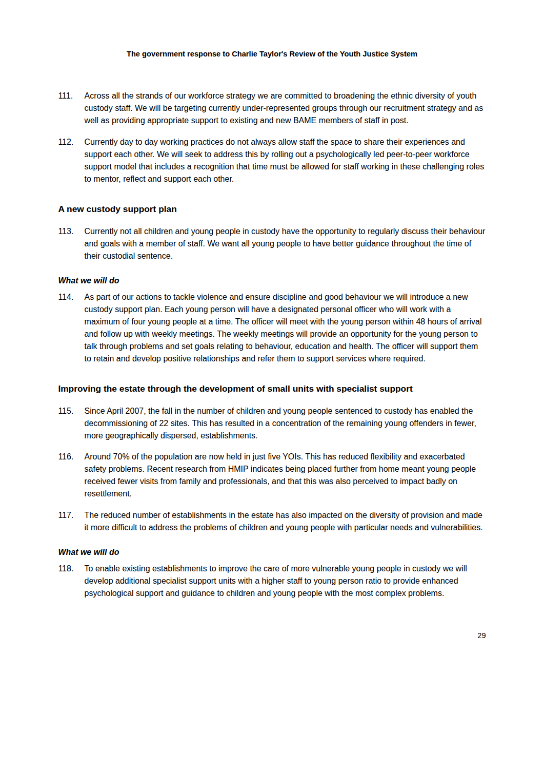The government response to Charlie Taylor's Review of the Youth Justice System
111. Across all the strands of our workforce strategy we are committed to broadening the ethnic diversity of youth custody staff. We will be targeting currently under-represented groups through our recruitment strategy and as well as providing appropriate support to existing and new BAME members of staff in post.
112. Currently day to day working practices do not always allow staff the space to share their experiences and support each other. We will seek to address this by rolling out a psychologically led peer-to-peer workforce support model that includes a recognition that time must be allowed for staff working in these challenging roles to mentor, reflect and support each other.
A new custody support plan
113. Currently not all children and young people in custody have the opportunity to regularly discuss their behaviour and goals with a member of staff. We want all young people to have better guidance throughout the time of their custodial sentence.
What we will do
114. As part of our actions to tackle violence and ensure discipline and good behaviour we will introduce a new custody support plan. Each young person will have a designated personal officer who will work with a maximum of four young people at a time. The officer will meet with the young person within 48 hours of arrival and follow up with weekly meetings. The weekly meetings will provide an opportunity for the young person to talk through problems and set goals relating to behaviour, education and health. The officer will support them to retain and develop positive relationships and refer them to support services where required.
Improving the estate through the development of small units with specialist support
115. Since April 2007, the fall in the number of children and young people sentenced to custody has enabled the decommissioning of 22 sites. This has resulted in a concentration of the remaining young offenders in fewer, more geographically dispersed, establishments.
116. Around 70% of the population are now held in just five YOIs. This has reduced flexibility and exacerbated safety problems. Recent research from HMIP indicates being placed further from home meant young people received fewer visits from family and professionals, and that this was also perceived to impact badly on resettlement.
117. The reduced number of establishments in the estate has also impacted on the diversity of provision and made it more difficult to address the problems of children and young people with particular needs and vulnerabilities.
What we will do
118. To enable existing establishments to improve the care of more vulnerable young people in custody we will develop additional specialist support units with a higher staff to young person ratio to provide enhanced psychological support and guidance to children and young people with the most complex problems.
29